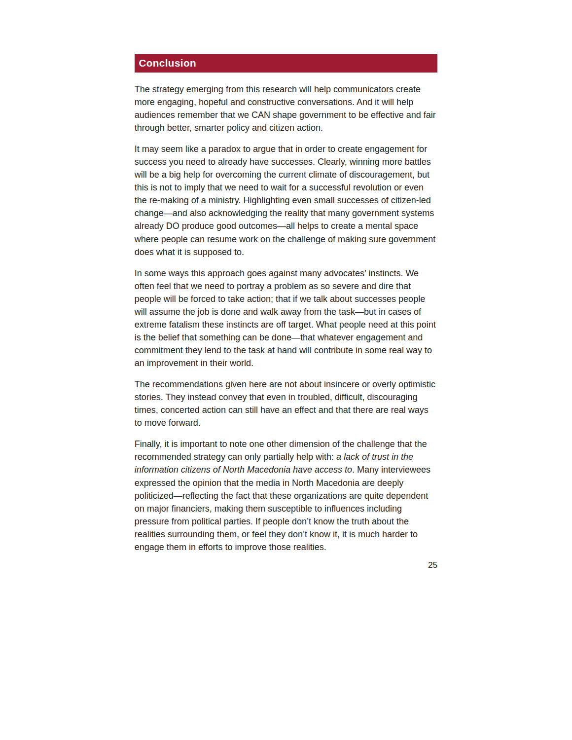Conclusion
The strategy emerging from this research will help communicators create more engaging, hopeful and constructive conversations. And it will help audiences remember that we CAN shape government to be effective and fair through better, smarter policy and citizen action.
It may seem like a paradox to argue that in order to create engagement for success you need to already have successes. Clearly, winning more battles will be a big help for overcoming the current climate of discouragement, but this is not to imply that we need to wait for a successful revolution or even the re-making of a ministry. Highlighting even small successes of citizen-led change—and also acknowledging the reality that many government systems already DO produce good outcomes—all helps to create a mental space where people can resume work on the challenge of making sure government does what it is supposed to.
In some ways this approach goes against many advocates’ instincts. We often feel that we need to portray a problem as so severe and dire that people will be forced to take action; that if we talk about successes people will assume the job is done and walk away from the task—but in cases of extreme fatalism these instincts are off target. What people need at this point is the belief that something can be done—that whatever engagement and commitment they lend to the task at hand will contribute in some real way to an improvement in their world.
The recommendations given here are not about insincere or overly optimistic stories. They instead convey that even in troubled, difficult, discouraging times, concerted action can still have an effect and that there are real ways to move forward.
Finally, it is important to note one other dimension of the challenge that the recommended strategy can only partially help with: a lack of trust in the information citizens of North Macedonia have access to. Many interviewees expressed the opinion that the media in North Macedonia are deeply politicized—reflecting the fact that these organizations are quite dependent on major financiers, making them susceptible to influences including pressure from political parties. If people don’t know the truth about the realities surrounding them, or feel they don’t know it, it is much harder to engage them in efforts to improve those realities.
25